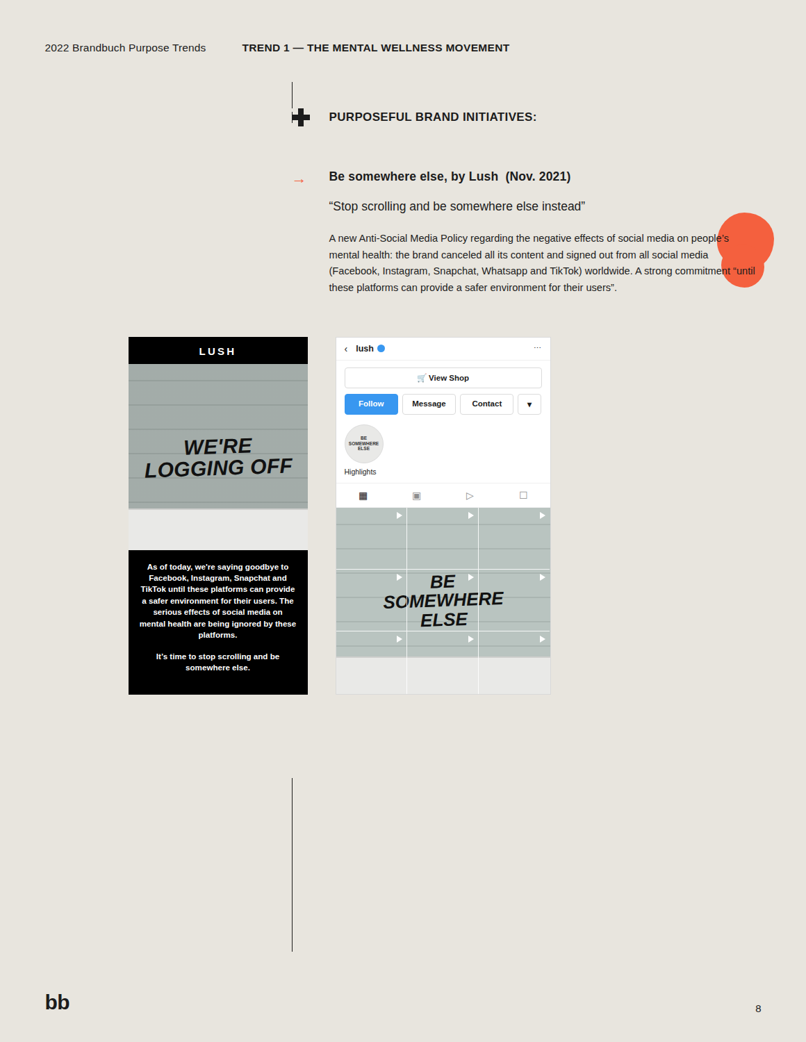2022 Brandbuch Purpose Trends
TREND 1 — THE MENTAL WELLNESS MOVEMENT
PURPOSEFUL BRAND INITIATIVES:
→
Be somewhere else, by Lush (Nov. 2021)
“Stop scrolling and be somewhere else instead”
A new Anti-Social Media Policy regarding the negative effects of social media on people’s mental health: the brand canceled all its content and signed out from all social media (Facebook, Instagram, Snapchat, Whatsapp and TikTok) worldwide. A strong commitment “until these platforms can provide a safer environment for their users”.
LUSH
WE'RE
LOGGING OFF
As of today, we're saying goodbye to Facebook, Instagram, Snapchat and TikTok until these platforms can provide a safer environment for their users. The serious effects of social media on mental health are being ignored by these platforms. It’s time to stop scrolling and be somewhere else.
‹
lush
⋯
🛒 View Shop
Follow
Message
Contact
▾
BE
SOMEWHERE
ELSE
Highlights
▦
▣
▷
☐
BE
SOMEWHERE
ELSE
bb
8